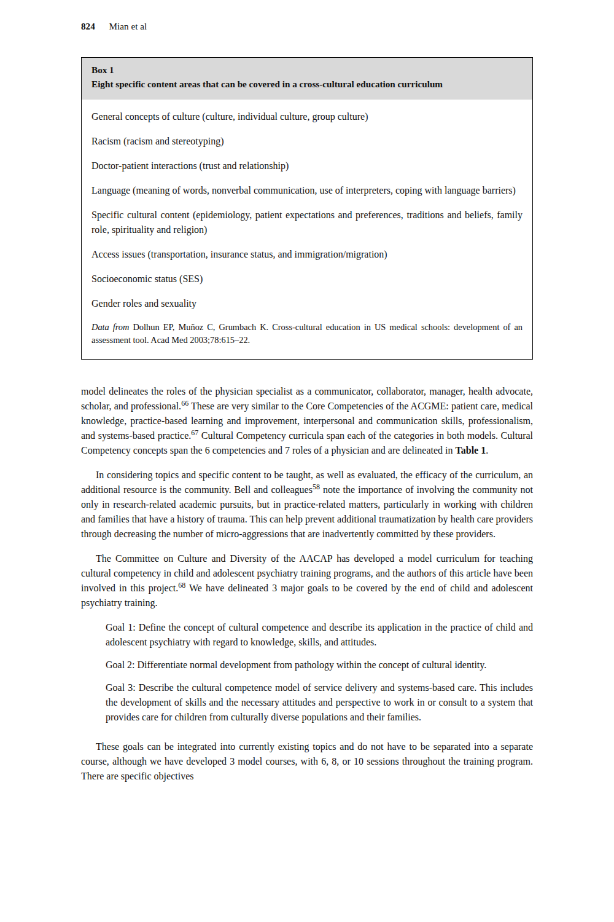824 Mian et al
Box 1 Eight specific content areas that can be covered in a cross-cultural education curriculum
General concepts of culture (culture, individual culture, group culture)
Racism (racism and stereotyping)
Doctor-patient interactions (trust and relationship)
Language (meaning of words, nonverbal communication, use of interpreters, coping with language barriers)
Specific cultural content (epidemiology, patient expectations and preferences, traditions and beliefs, family role, spirituality and religion)
Access issues (transportation, insurance status, and immigration/migration)
Socioeconomic status (SES)
Gender roles and sexuality
Data from Dolhun EP, Muñoz C, Grumbach K. Cross-cultural education in US medical schools: development of an assessment tool. Acad Med 2003;78:615–22.
model delineates the roles of the physician specialist as a communicator, collaborator, manager, health advocate, scholar, and professional.66 These are very similar to the Core Competencies of the ACGME: patient care, medical knowledge, practice-based learning and improvement, interpersonal and communication skills, professionalism, and systems-based practice.67 Cultural Competency curricula span each of the categories in both models. Cultural Competency concepts span the 6 competencies and 7 roles of a physician and are delineated in Table 1.
In considering topics and specific content to be taught, as well as evaluated, the efficacy of the curriculum, an additional resource is the community. Bell and colleagues58 note the importance of involving the community not only in research-related academic pursuits, but in practice-related matters, particularly in working with children and families that have a history of trauma. This can help prevent additional traumatization by health care providers through decreasing the number of micro-aggressions that are inadvertently committed by these providers.
The Committee on Culture and Diversity of the AACAP has developed a model curriculum for teaching cultural competency in child and adolescent psychiatry training programs, and the authors of this article have been involved in this project.68 We have delineated 3 major goals to be covered by the end of child and adolescent psychiatry training.
Goal 1: Define the concept of cultural competence and describe its application in the practice of child and adolescent psychiatry with regard to knowledge, skills, and attitudes.
Goal 2: Differentiate normal development from pathology within the concept of cultural identity.
Goal 3: Describe the cultural competence model of service delivery and systems-based care. This includes the development of skills and the necessary attitudes and perspective to work in or consult to a system that provides care for children from culturally diverse populations and their families.
These goals can be integrated into currently existing topics and do not have to be separated into a separate course, although we have developed 3 model courses, with 6, 8, or 10 sessions throughout the training program. There are specific objectives